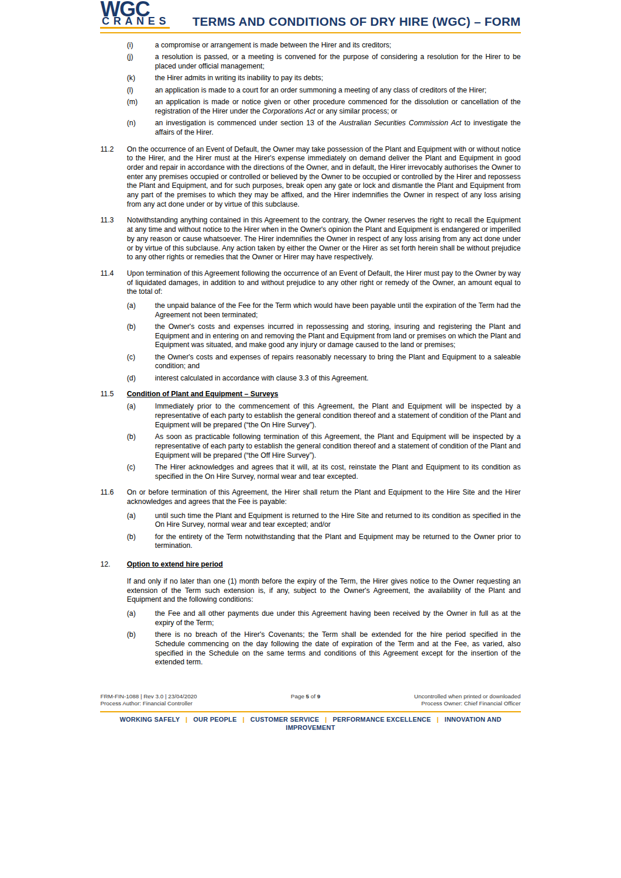WGC CRANES
TERMS AND CONDITIONS OF DRY HIRE (WGC) – FORM
(i) a compromise or arrangement is made between the Hirer and its creditors;
(j) a resolution is passed, or a meeting is convened for the purpose of considering a resolution for the Hirer to be placed under official management;
(k) the Hirer admits in writing its inability to pay its debts;
(l) an application is made to a court for an order summoning a meeting of any class of creditors of the Hirer;
(m) an application is made or notice given or other procedure commenced for the dissolution or cancellation of the registration of the Hirer under the Corporations Act or any similar process; or
(n) an investigation is commenced under section 13 of the Australian Securities Commission Act to investigate the affairs of the Hirer.
11.2
On the occurrence of an Event of Default, the Owner may take possession of the Plant and Equipment with or without notice to the Hirer, and the Hirer must at the Hirer's expense immediately on demand deliver the Plant and Equipment in good order and repair in accordance with the directions of the Owner, and in default, the Hirer irrevocably authorises the Owner to enter any premises occupied or controlled or believed by the Owner to be occupied or controlled by the Hirer and repossess the Plant and Equipment, and for such purposes, break open any gate or lock and dismantle the Plant and Equipment from any part of the premises to which they may be affixed, and the Hirer indemnifies the Owner in respect of any loss arising from any act done under or by virtue of this subclause.
11.3
Notwithstanding anything contained in this Agreement to the contrary, the Owner reserves the right to recall the Equipment at any time and without notice to the Hirer when in the Owner's opinion the Plant and Equipment is endangered or imperilled by any reason or cause whatsoever. The Hirer indemnifies the Owner in respect of any loss arising from any act done under or by virtue of this subclause. Any action taken by either the Owner or the Hirer as set forth herein shall be without prejudice to any other rights or remedies that the Owner or Hirer may have respectively.
11.4
Upon termination of this Agreement following the occurrence of an Event of Default, the Hirer must pay to the Owner by way of liquidated damages, in addition to and without prejudice to any other right or remedy of the Owner, an amount equal to the total of:
(a) the unpaid balance of the Fee for the Term which would have been payable until the expiration of the Term had the Agreement not been terminated;
(b) the Owner's costs and expenses incurred in repossessing and storing, insuring and registering the Plant and Equipment and in entering on and removing the Plant and Equipment from land or premises on which the Plant and Equipment was situated, and make good any injury or damage caused to the land or premises;
(c) the Owner's costs and expenses of repairs reasonably necessary to bring the Plant and Equipment to a saleable condition; and
(d) interest calculated in accordance with clause 3.3 of this Agreement.
11.5
Condition of Plant and Equipment – Surveys
(a) Immediately prior to the commencement of this Agreement, the Plant and Equipment will be inspected by a representative of each party to establish the general condition thereof and a statement of condition of the Plant and Equipment will be prepared (“the On Hire Survey”).
(b) As soon as practicable following termination of this Agreement, the Plant and Equipment will be inspected by a representative of each party to establish the general condition thereof and a statement of condition of the Plant and Equipment will be prepared (“the Off Hire Survey”).
(c) The Hirer acknowledges and agrees that it will, at its cost, reinstate the Plant and Equipment to its condition as specified in the On Hire Survey, normal wear and tear excepted.
11.6
On or before termination of this Agreement, the Hirer shall return the Plant and Equipment to the Hire Site and the Hirer acknowledges and agrees that the Fee is payable:
(a) until such time the Plant and Equipment is returned to the Hire Site and returned to its condition as specified in the On Hire Survey, normal wear and tear excepted; and/or
(b) for the entirety of the Term notwithstanding that the Plant and Equipment may be returned to the Owner prior to termination.
12.
Option to extend hire period
If and only if no later than one (1) month before the expiry of the Term, the Hirer gives notice to the Owner requesting an extension of the Term such extension is, if any, subject to the Owner's Agreement, the availability of the Plant and Equipment and the following conditions:
(a) the Fee and all other payments due under this Agreement having been received by the Owner in full as at the expiry of the Term;
(b) there is no breach of the Hirer's Covenants; the Term shall be extended for the hire period specified in the Schedule commencing on the day following the date of expiration of the Term and at the Fee, as varied, also specified in the Schedule on the same terms and conditions of this Agreement except for the insertion of the extended term.
FRM-FIN-1088 | Rev 3.0 | 23/04/2020
Process Author: Financial Controller
Page 5 of 9
Uncontrolled when printed or downloaded
Process Owner: Chief Financial Officer
WORKING SAFELY | OUR PEOPLE | CUSTOMER SERVICE | PERFORMANCE EXCELLENCE | INNOVATION AND IMPROVEMENT